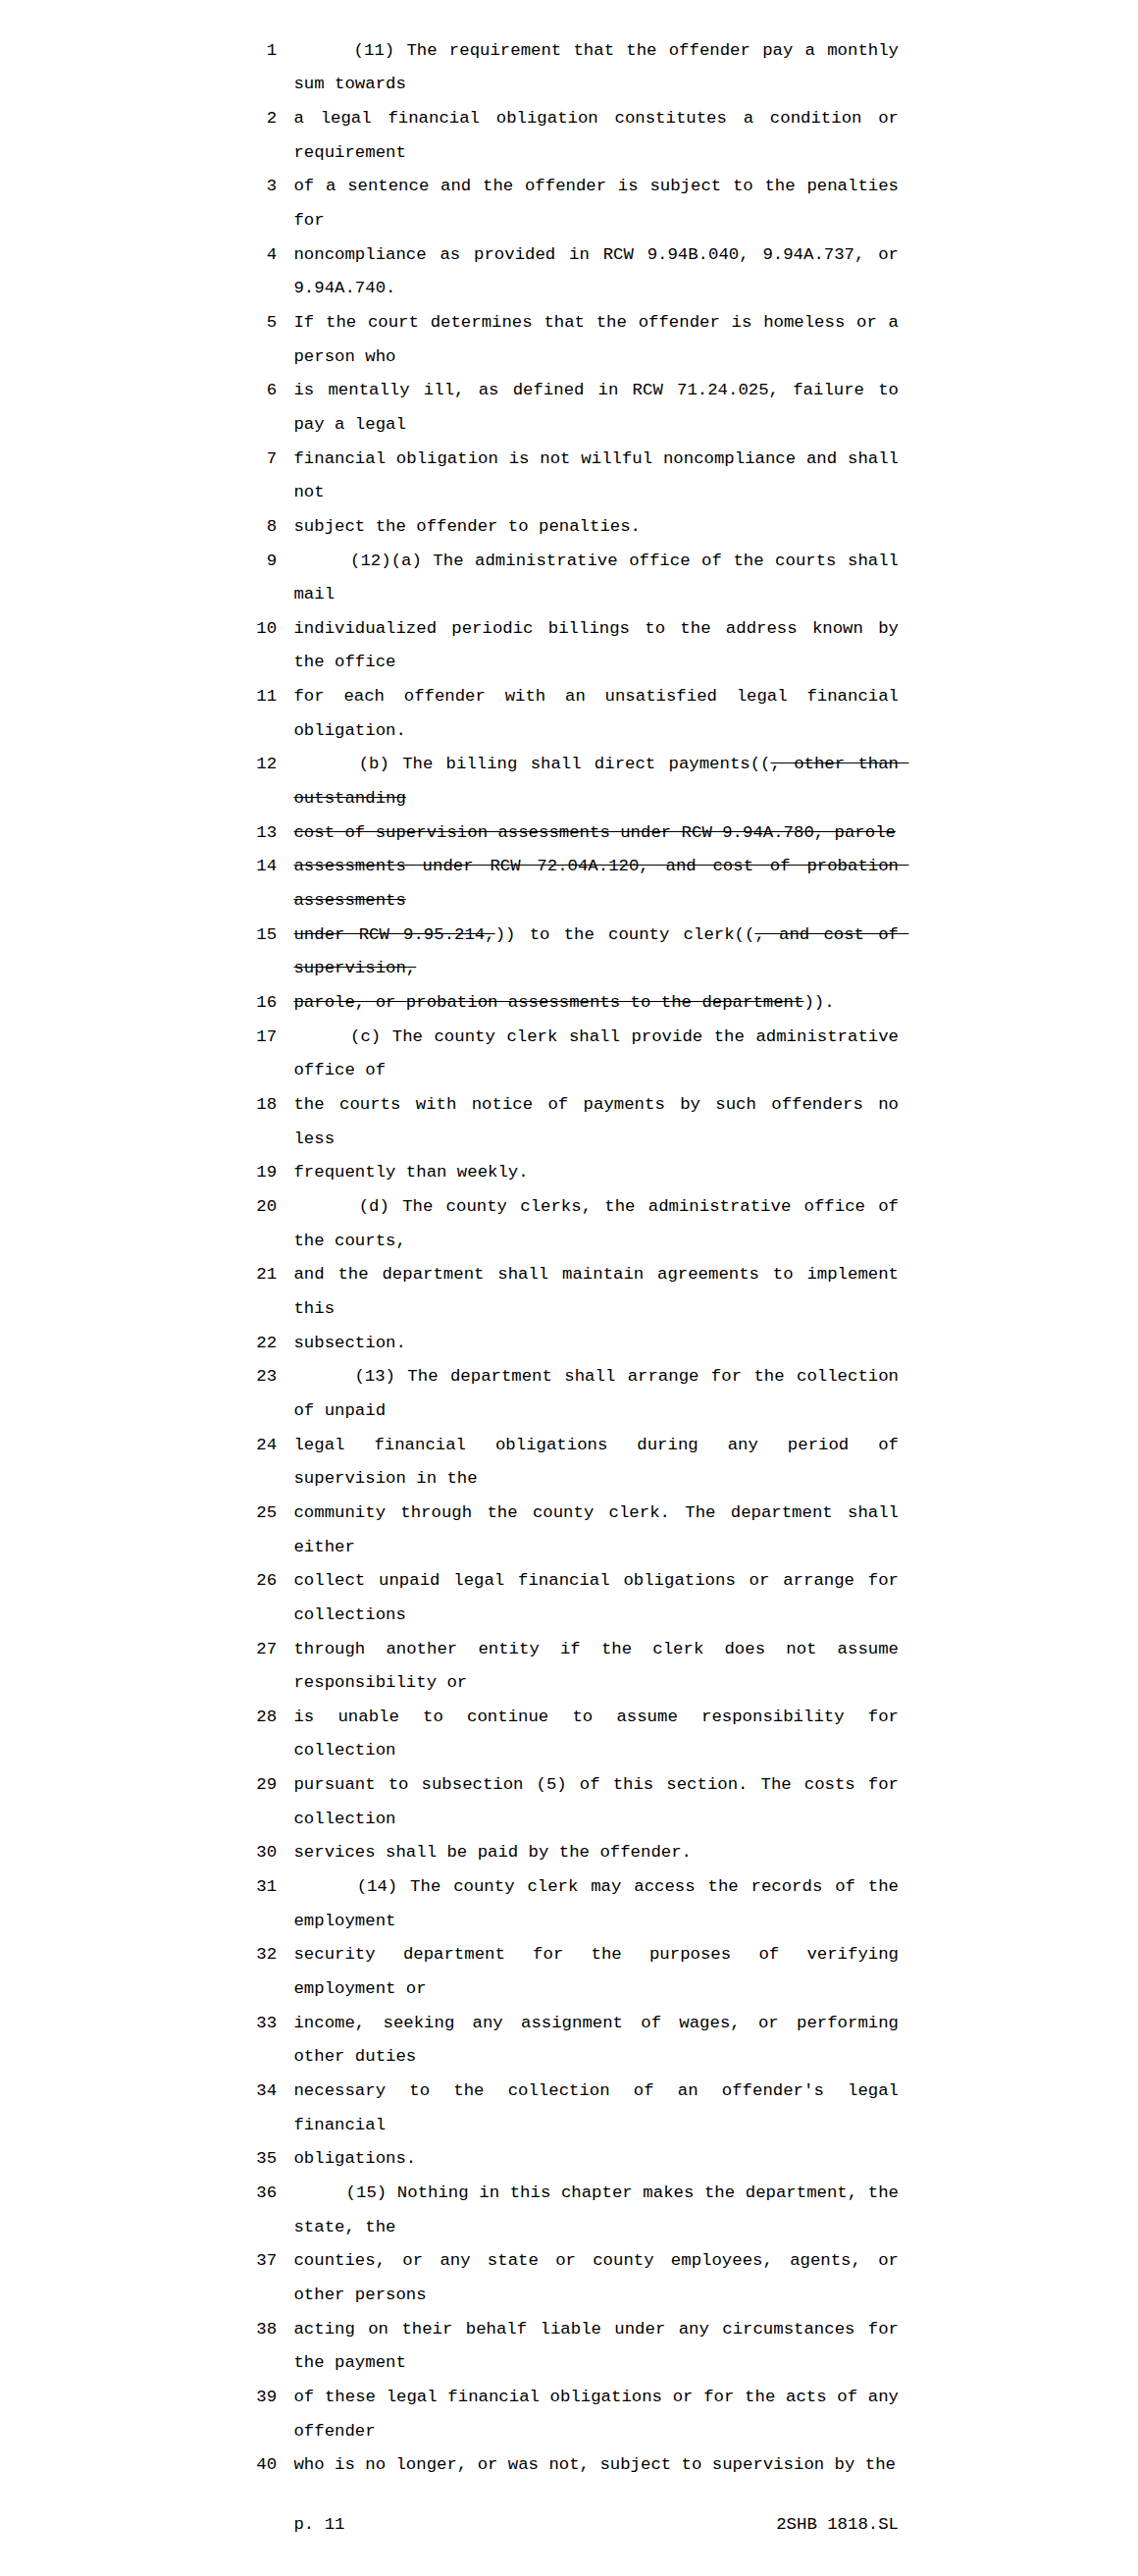(11) The requirement that the offender pay a monthly sum towards
a legal financial obligation constitutes a condition or requirement
of a sentence and the offender is subject to the penalties for
noncompliance as provided in RCW 9.94B.040, 9.94A.737, or 9.94A.740.
If the court determines that the offender is homeless or a person who
is mentally ill, as defined in RCW 71.24.025, failure to pay a legal
financial obligation is not willful noncompliance and shall not
subject the offender to penalties.
(12)(a) The administrative office of the courts shall mail
individualized periodic billings to the address known by the office
for each offender with an unsatisfied legal financial obligation.
(b) The billing shall direct payments((, other than outstanding
cost of supervision assessments under RCW 9.94A.780, parole
assessments under RCW 72.04A.120, and cost of probation assessments
under RCW 9.95.214,)) to the county clerk((, and cost of supervision,
parole, or probation assessments to the department)).
(c) The county clerk shall provide the administrative office of
the courts with notice of payments by such offenders no less
frequently than weekly.
(d) The county clerks, the administrative office of the courts,
and the department shall maintain agreements to implement this
subsection.
(13) The department shall arrange for the collection of unpaid
legal financial obligations during any period of supervision in the
community through the county clerk. The department shall either
collect unpaid legal financial obligations or arrange for collections
through another entity if the clerk does not assume responsibility or
is unable to continue to assume responsibility for collection
pursuant to subsection (5) of this section. The costs for collection
services shall be paid by the offender.
(14) The county clerk may access the records of the employment
security department for the purposes of verifying employment or
income, seeking any assignment of wages, or performing other duties
necessary to the collection of an offender's legal financial
obligations.
(15) Nothing in this chapter makes the department, the state, the
counties, or any state or county employees, agents, or other persons
acting on their behalf liable under any circumstances for the payment
of these legal financial obligations or for the acts of any offender
who is no longer, or was not, subject to supervision by the
p. 11 2SHB 1818.SL